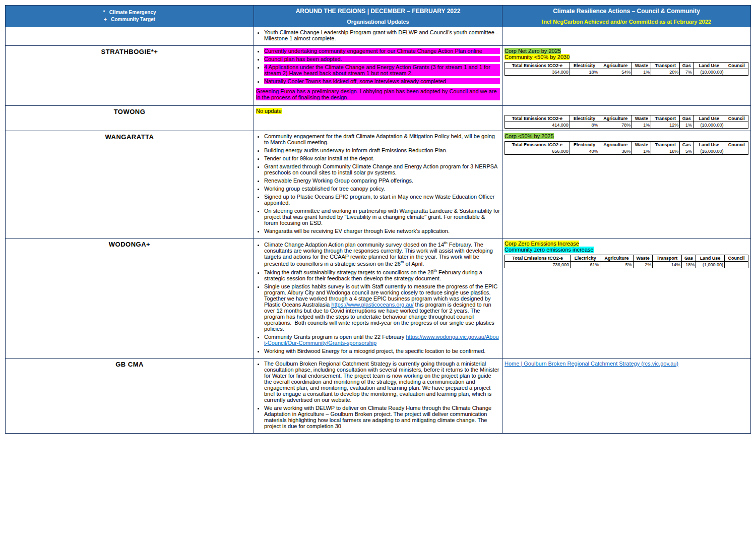| * Climate Emergency + Community Target | AROUND THE REGIONS / DECEMBER – FEBRUARY 2022 Organisational Updates | Climate Resilience Actions – Council & Community Incl NegCarbon Achieved and/or Committed as at February 2022 |
| --- | --- | --- |
| | Youth Climate Change Leadership Program grant with DELWP and Council's youth committee - Milestone 1 almost complete. | |
| STRATHBOGIE*+ | Currently undertaking community engagement for our Climate Change Action Plan online Council plan has been adopted. 4 Applications under the Climate Change and Energy Action Grants (3 for stream 1 and 1 for stream 2) Have heard back about stream 1 but not stream 2. Naturally Cooler Towns has kicked off, some interviews already completed Greening Euroa has a preliminary design. Lobbying plan has been adopted by Council and we are in the process of finalising the design. | Corp Net Zero by 2025 Community <50% by 2030 / Total Emissions tCO2-e / Electricity / Agriculture / Waste / Transport / Gas / Land Use / Council / / --- / --- / --- / --- / --- / --- / --- / --- / / 364,000 / 18% / 54% / 1% / 20% / 7% / (10,000.00) / / |
| TOWONG | No update | / Total Emissions tCO2-e / Electricity / Agriculture / Waste / Transport / Gas / Land Use / Council / / --- / --- / --- / --- / --- / --- / --- / --- / / 414,000 / 8% / 78% / 1% / 12% / 1% / (10,000.00) / / |
| WANGARATTA | Community engagement for the draft Climate Adaptation & Mitigation Policy held, will be going to March Council meeting. Building energy audits underway to inform draft Emissions Reduction Plan. Tender out for 99kw solar install at the depot. Grant awarded through Community Climate Change and Energy Action program for 3 NERPSA preschools on council sites to install solar pv systems. Renewable Energy Working Group comparing PPA offerings. Working group established for tree canopy policy. Signed up to Plastic Oceans EPIC program, to start in May once new Waste Education Officer appointed. On steering committee and working in partnership with Wangaratta Landcare & Sustainability for project that was grant funded by "Liveability in a changing climate" grant. For roundtable & forum focusing on ESD. Wangaratta will be receiving EV charger through Evie network's application. | Corp <50% by 2025 / Total Emissions tCO2-e / Electricity / Agriculture / Waste / Transport / Gas / Land Use / Council / / --- / --- / --- / --- / --- / --- / --- / --- / / 656,000 / 40% / 36% / 1% / 18% / 5% / (16,000.00) / / |
| WODONGA+ | Climate Change Adaption Action plan community survey closed on the 14 th February. The consultants are working through the responses currently. This work will assist with developing targets and actions for the CCAAP rewrite planned for later in the year. This work will be presented to councillors in a strategic session on the 26 th of April. Taking the draft sustainability strategy targets to councillors on the 28 th February during a strategic session for their feedback then develop the strategy document. Single use plastics habits survey is out with Staff currently to measure the progress of the EPIC program. Albury City and Wodonga council are working closely to reduce single use plastics. Together we have worked through a 4 stage EPIC business program which was designed by Plastic Oceans Australasia https://www.plasticoceans.org.au/ this program is designed to run over 12 months but due to Covid interruptions we have worked together for 2 years. The program has helped with the steps to undertake behaviour change throughout council operations. Both councils will write reports mid-year on the progress of our single use plastics policies. Community Grants program is open until the 22 February https://www.wodonga.vic.gov.au/About-Council/Our-Community/Grants-sponsorship Working with Birdwood Energy for a micogrid project, the specific location to be confirmed. | Corp Zero Emissions Increase Community zero emissions increase / Total Emissions tCO2-e / Electricity / Agriculture / Waste / Transport / Gas / Land Use / Council / / --- / --- / --- / --- / --- / --- / --- / --- / / 736,000 / 61% / 5% / 2% / 14% / 18% / (1,000.00) / / |
| GB CMA | The Goulburn Broken Regional Catchment Strategy is currently going through a ministerial consultation phase, including consultation with several ministers, before it returns to the Minister for Water for final endorsement. The project team is now working on the project plan to guide the overall coordination and monitoring of the strategy, including a communication and engagement plan, and monitoring, evaluation and learning plan. We have prepared a project brief to engage a consultant to develop the monitoring, evaluation and learning plan, which is currently advertised on our website. We are working with DELWP to deliver on Climate Ready Hume through the Climate Change Adaptation in Agriculture – Goulburn Broken project. The project will deliver communication materials highlighting how local farmers are adapting to and mitigating climate change. The project is due for completion 30 | Home / Goulburn Broken Regional Catchment Strategy (rcs.vic.gov.au) |